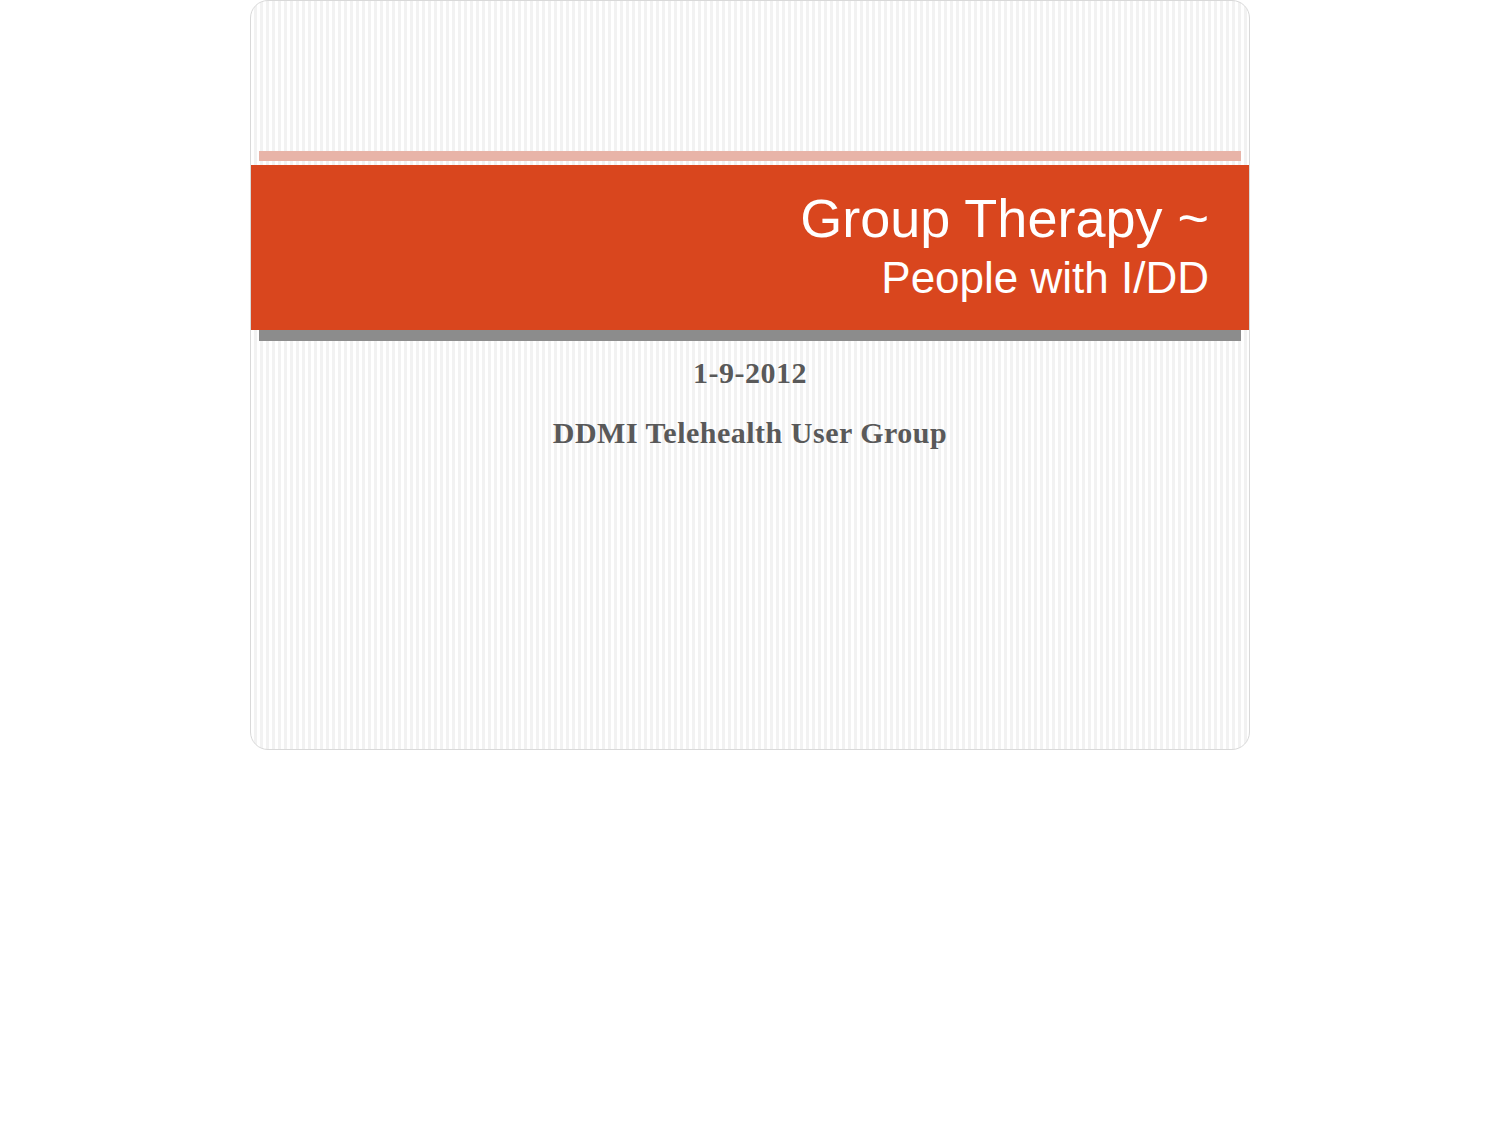Group Therapy ~People with I/DD
1-9-2012
DDMI Telehealth User Group